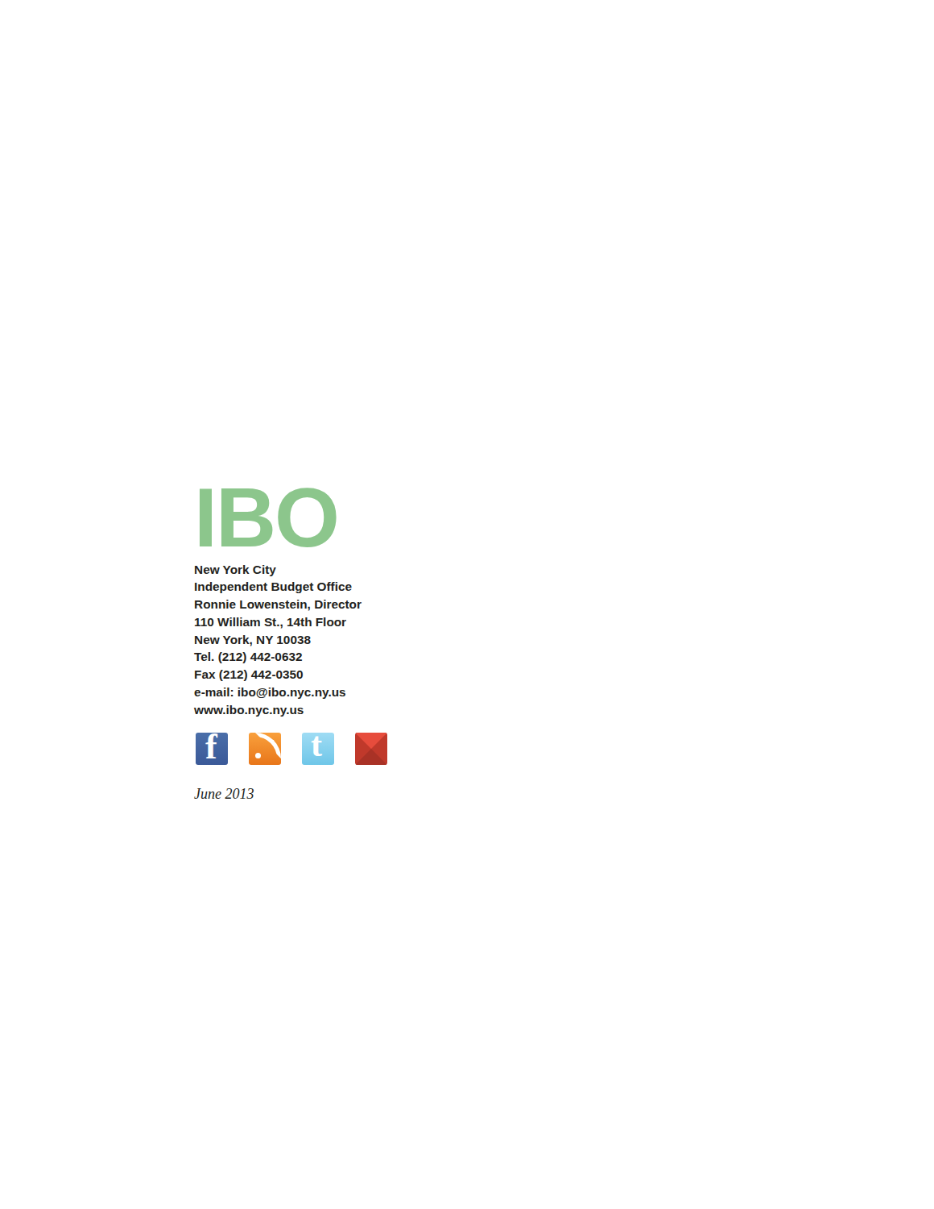IBO
New York City
Independent Budget Office
Ronnie Lowenstein, Director
110 William St., 14th Floor
New York, NY 10038
Tel. (212) 442-0632
Fax (212) 442-0350
e-mail: ibo@ibo.nyc.ny.us
www.ibo.nyc.ny.us
June 2013